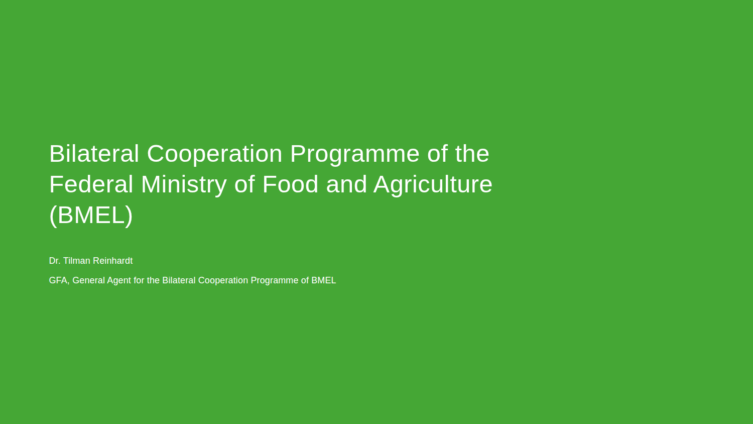Bilateral Cooperation Programme of the Federal Ministry of Food and Agriculture (BMEL)
Dr. Tilman Reinhardt
GFA, General Agent for the Bilateral Cooperation Programme of BMEL